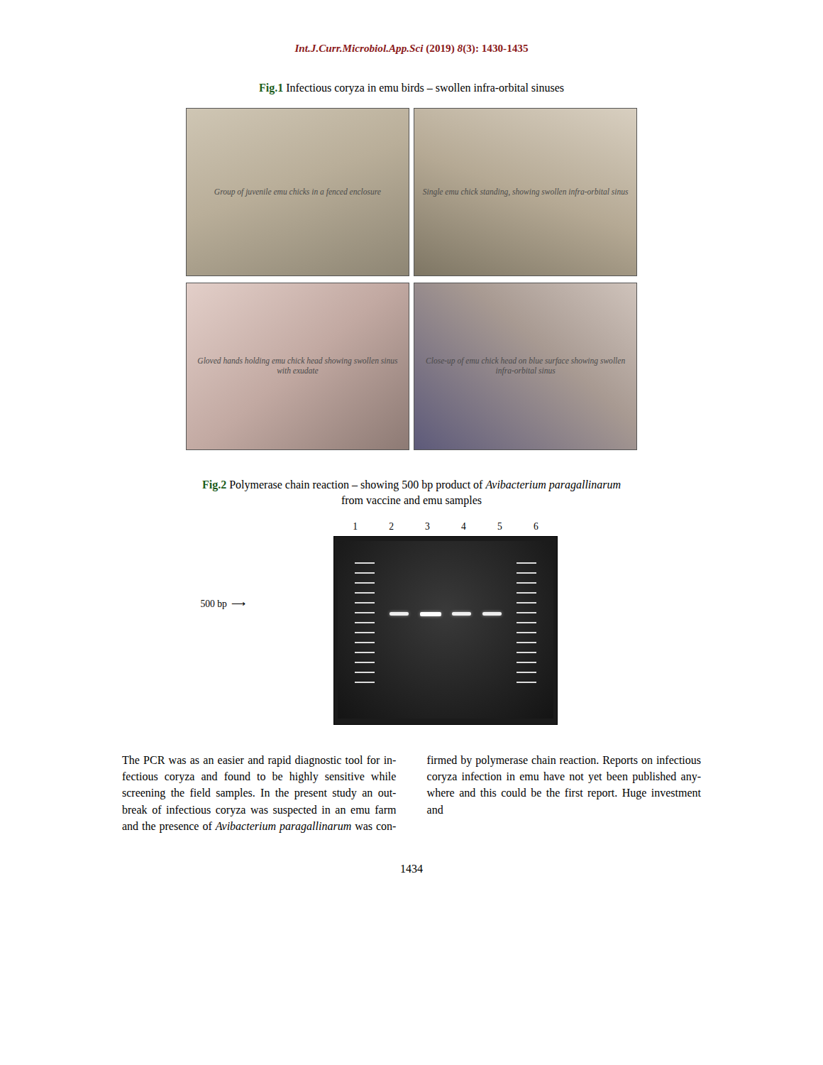Int.J.Curr.Microbiol.App.Sci (2019) 8(3): 1430-1435
Fig.1 Infectious coryza in emu birds – swollen infra-orbital sinuses
Fig.2 Polymerase chain reaction – showing 500 bp product of Avibacterium paragallinarum
from vaccine and emu samples
123456
500 bp ⟶
The PCR was as an easier and rapid diagnostic tool for infectious coryza and found to be highly sensitive while screening the field samples. In the present study an outbreak of infectious coryza was suspected in an emu farm and the presence of Avibacterium paragallinarum was confirmed by polymerase chain reaction. Reports on infectious coryza infection in emu have not yet been published anywhere and this could be the first report. Huge investment and
1434